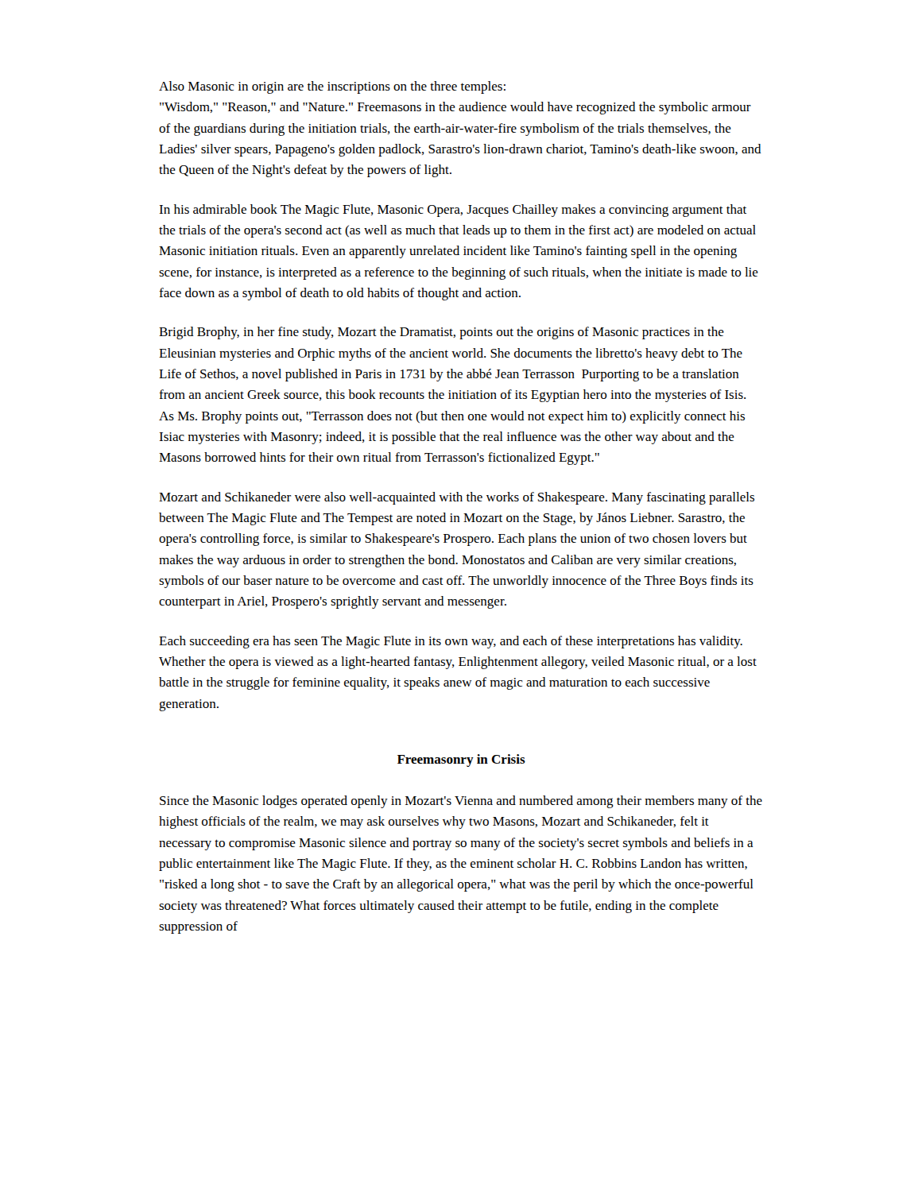Also Masonic in origin are the inscriptions on the three temples:
"Wisdom," "Reason," and "Nature." Freemasons in the audience would have recognized the symbolic armour of the guardians during the initiation trials, the earth-air-water-fire symbolism of the trials themselves, the Ladies' silver spears, Papageno's golden padlock, Sarastro's lion-drawn chariot, Tamino's death-like swoon, and the Queen of the Night's defeat by the powers of light.
In his admirable book The Magic Flute, Masonic Opera, Jacques Chailley makes a convincing argument that the trials of the opera's second act (as well as much that leads up to them in the first act) are modeled on actual Masonic initiation rituals. Even an apparently unrelated incident like Tamino's fainting spell in the opening scene, for instance, is interpreted as a reference to the beginning of such rituals, when the initiate is made to lie face down as a symbol of death to old habits of thought and action.
Brigid Brophy, in her fine study, Mozart the Dramatist, points out the origins of Masonic practices in the Eleusinian mysteries and Orphic myths of the ancient world. She documents the libretto's heavy debt to The Life of Sethos, a novel published in Paris in 1731 by the abbé Jean Terrasson Purporting to be a translation from an ancient Greek source, this book recounts the initiation of its Egyptian hero into the mysteries of Isis. As Ms. Brophy points out, "Terrasson does not (but then one would not expect him to) explicitly connect his Isiac mysteries with Masonry; indeed, it is possible that the real influence was the other way about and the Masons borrowed hints for their own ritual from Terrasson's fictionalized Egypt."
Mozart and Schikaneder were also well-acquainted with the works of Shakespeare. Many fascinating parallels between The Magic Flute and The Tempest are noted in Mozart on the Stage, by János Liebner. Sarastro, the opera's controlling force, is similar to Shakespeare's Prospero. Each plans the union of two chosen lovers but makes the way arduous in order to strengthen the bond. Monostatos and Caliban are very similar creations, symbols of our baser nature to be overcome and cast off. The unworldly innocence of the Three Boys finds its counterpart in Ariel, Prospero's sprightly servant and messenger.
Each succeeding era has seen The Magic Flute in its own way, and each of these interpretations has validity. Whether the opera is viewed as a light-hearted fantasy, Enlightenment allegory, veiled Masonic ritual, or a lost battle in the struggle for feminine equality, it speaks anew of magic and maturation to each successive generation.
Freemasonry in Crisis
Since the Masonic lodges operated openly in Mozart's Vienna and numbered among their members many of the highest officials of the realm, we may ask ourselves why two Masons, Mozart and Schikaneder, felt it necessary to compromise Masonic silence and portray so many of the society's secret symbols and beliefs in a public entertainment like The Magic Flute. If they, as the eminent scholar H. C. Robbins Landon has written, "risked a long shot - to save the Craft by an allegorical opera," what was the peril by which the once-powerful society was threatened? What forces ultimately caused their attempt to be futile, ending in the complete suppression of